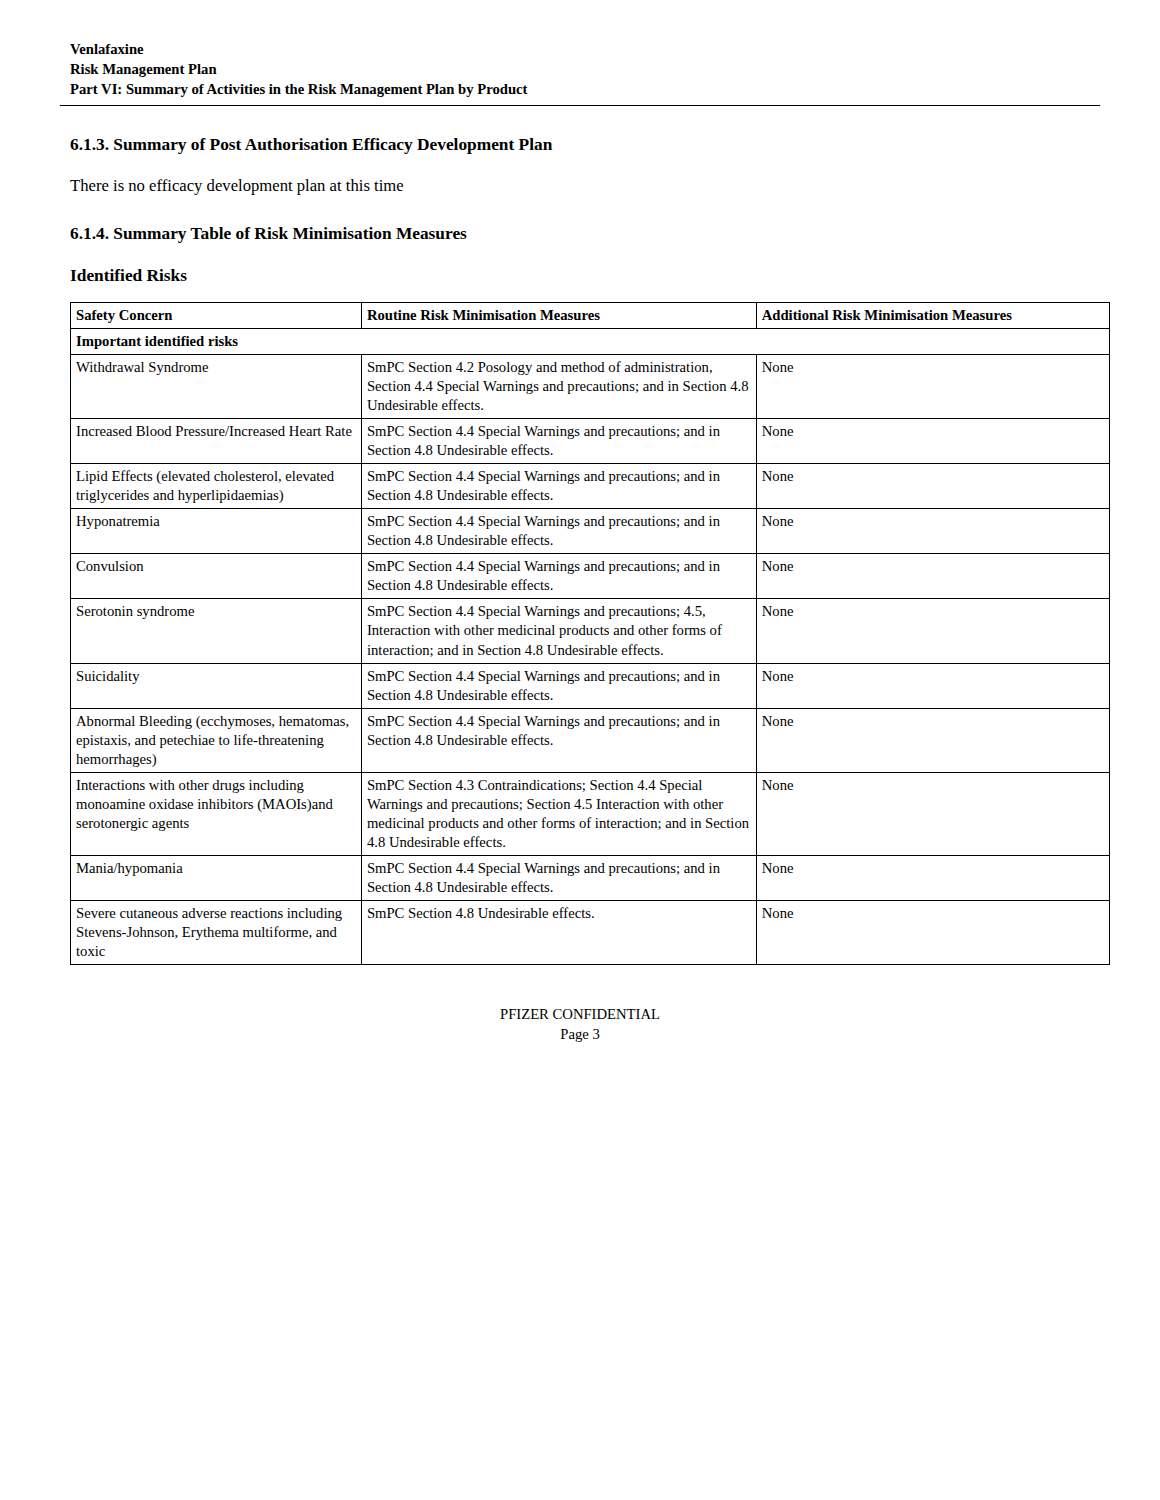Venlafaxine
Risk Management Plan
Part VI: Summary of Activities in the Risk Management Plan by Product
6.1.3. Summary of Post Authorisation Efficacy Development Plan
There is no efficacy development plan at this time
6.1.4. Summary Table of Risk Minimisation Measures
Identified Risks
| Safety Concern | Routine Risk Minimisation Measures | Additional Risk Minimisation Measures |
| --- | --- | --- |
| Important identified risks |
| Withdrawal Syndrome | SmPC Section 4.2 Posology and method of administration, Section 4.4 Special Warnings and precautions; and in Section 4.8 Undesirable effects. | None |
| Increased Blood Pressure/Increased Heart Rate | SmPC Section 4.4 Special Warnings and precautions; and in Section 4.8 Undesirable effects. | None |
| Lipid Effects (elevated cholesterol, elevated triglycerides and hyperlipidaemias) | SmPC Section 4.4 Special Warnings and precautions; and in Section 4.8 Undesirable effects. | None |
| Hyponatremia | SmPC Section 4.4 Special Warnings and precautions; and in Section 4.8 Undesirable effects. | None |
| Convulsion | SmPC Section 4.4 Special Warnings and precautions; and in Section 4.8 Undesirable effects. | None |
| Serotonin syndrome | SmPC Section 4.4 Special Warnings and precautions; 4.5, Interaction with other medicinal products and other forms of interaction; and in Section 4.8 Undesirable effects. | None |
| Suicidality | SmPC Section 4.4 Special Warnings and precautions; and in Section 4.8 Undesirable effects. | None |
| Abnormal Bleeding (ecchymoses, hematomas, epistaxis, and petechiae to life-threatening hemorrhages) | SmPC Section 4.4 Special Warnings and precautions; and in Section 4.8 Undesirable effects. | None |
| Interactions with other drugs including monoamine oxidase inhibitors (MAOIs)and serotonergic agents | SmPC Section 4.3 Contraindications; Section 4.4 Special Warnings and precautions; Section 4.5 Interaction with other medicinal products and other forms of interaction; and in Section 4.8 Undesirable effects. | None |
| Mania/hypomania | SmPC Section 4.4 Special Warnings and precautions; and in Section 4.8 Undesirable effects. | None |
| Severe cutaneous adverse reactions including Stevens-Johnson, Erythema multiforme, and toxic | SmPC Section 4.8 Undesirable effects. | None |
PFIZER CONFIDENTIAL
Page 3